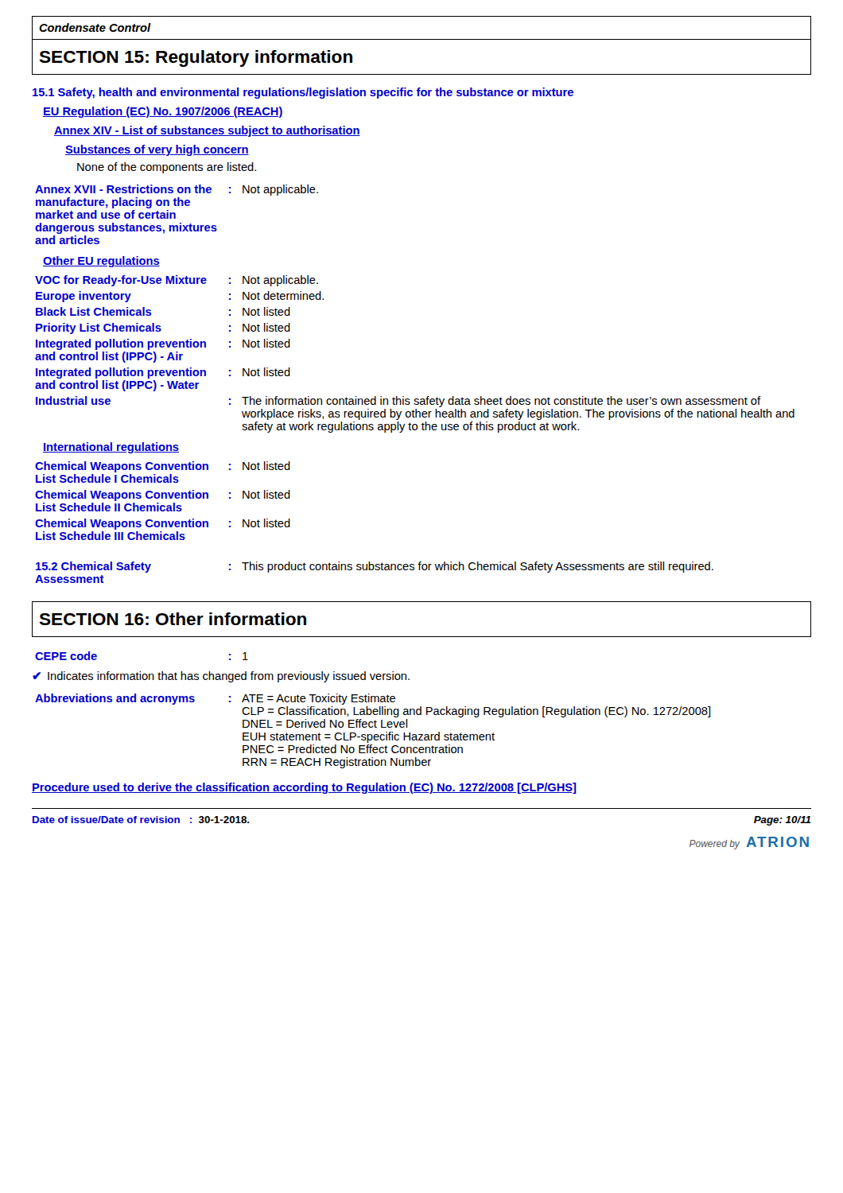Condensate Control
SECTION 15: Regulatory information
15.1 Safety, health and environmental regulations/legislation specific for the substance or mixture
EU Regulation (EC) No. 1907/2006 (REACH)
Annex XIV - List of substances subject to authorisation
Substances of very high concern
None of the components are listed.
| Annex XVII - Restrictions on the manufacture, placing on the market and use of certain dangerous substances, mixtures and articles | : | Not applicable. |
Other EU regulations
| VOC for Ready-for-Use Mixture | : | Not applicable. |
| Europe inventory | : | Not determined. |
| Black List Chemicals | : | Not listed |
| Priority List Chemicals | : | Not listed |
| Integrated pollution prevention and control list (IPPC) - Air | : | Not listed |
| Integrated pollution prevention and control list (IPPC) - Water | : | Not listed |
| Industrial use | : | The information contained in this safety data sheet does not constitute the user’s own assessment of workplace risks, as required by other health and safety legislation. The provisions of the national health and safety at work regulations apply to the use of this product at work. |
International regulations
| Chemical Weapons Convention List Schedule I Chemicals | : | Not listed |
| Chemical Weapons Convention List Schedule II Chemicals | : | Not listed |
| Chemical Weapons Convention List Schedule III Chemicals | : | Not listed |
| 15.2 Chemical Safety Assessment | : | This product contains substances for which Chemical Safety Assessments are still required. |
SECTION 16: Other information
| CEPE code | : | 1 |
✔Indicates information that has changed from previously issued version.
| Abbreviations and acronyms | : | ATE = Acute Toxicity Estimate CLP = Classification, Labelling and Packaging Regulation [Regulation (EC) No. 1272/2008] DNEL = Derived No Effect Level EUH statement = CLP-specific Hazard statement PNEC = Predicted No Effect Concentration RRN = REACH Registration Number |
Procedure used to derive the classification according to Regulation (EC) No. 1272/2008 [CLP/GHS]
Date of issue/Date of revision : 30-1-2018.
Page: 10/11
Powered byATRION